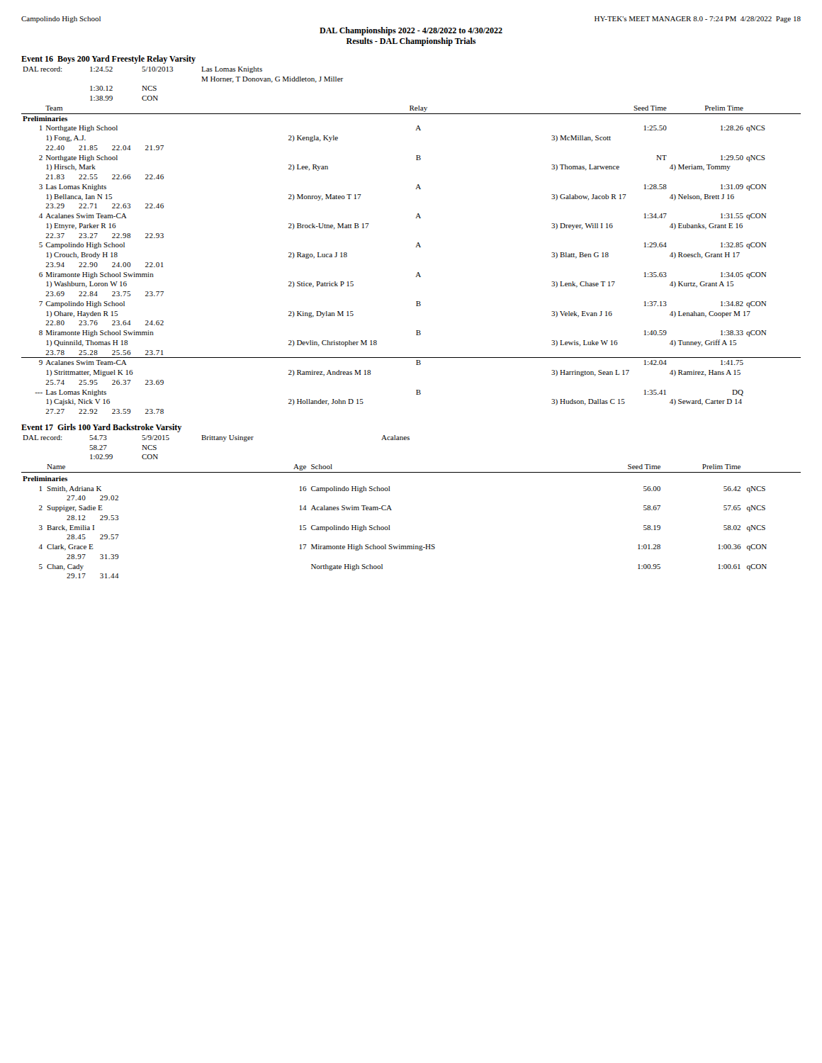Campolindo High School
HY-TEK's MEET MANAGER 8.0 - 7:24 PM 4/28/2022 Page 18
DAL Championships 2022 - 4/28/2022 to 4/30/2022
Results - DAL Championship Trials
Event 16 Boys 200 Yard Freestyle Relay Varsity
| DAL record: | 1:24.52 | 5/10/2013 | Las Lomas Knights |
| | | | M Horner, T Donovan, G Middleton, J Miller |
| | 1:30.12 | NCS | |
| | 1:38.99 | CON | |
| | Team | Relay | Seed Time | Prelim Time | |
| Preliminaries |
| 1 | Northgate High School | A | 1:25.50 | 1:28.26 | qNCS |
| | 1) Fong, A.J. | 2) Kengla, Kyle | 3) McMillan, Scott | |
| | 22.40 21.85 22.04 21.97 |
| 2 | Northgate High School | B | NT | 1:29.50 | qNCS |
| | 1) Hirsch, Mark | 2) Lee, Ryan | 3) Thomas, Larwence | 4) Meriam, Tommy |
| | 21.83 22.55 22.66 22.46 |
| 3 | Las Lomas Knights | A | 1:28.58 | 1:31.09 | qCON |
| | 1) Bellanca, Ian N 15 | 2) Monroy, Mateo T 17 | 3) Galabow, Jacob R 17 | 4) Nelson, Brett J 16 |
| | 23.29 22.71 22.63 22.46 |
| 4 | Acalanes Swim Team-CA | A | 1:34.47 | 1:31.55 | qCON |
| | 1) Etnyre, Parker R 16 | 2) Brock-Utne, Matt B 17 | 3) Dreyer, Will I 16 | 4) Eubanks, Grant E 16 |
| | 22.37 23.27 22.98 22.93 |
| 5 | Campolindo High School | A | 1:29.64 | 1:32.85 | qCON |
| | 1) Crouch, Brody H 18 | 2) Rago, Luca J 18 | 3) Blatt, Ben G 18 | 4) Roesch, Grant H 17 |
| | 23.94 22.90 24.00 22.01 |
| 6 | Miramonte High School Swimmin | A | 1:35.63 | 1:34.05 | qCON |
| | 1) Washburn, Loron W 16 | 2) Stice, Patrick P 15 | 3) Lenk, Chase T 17 | 4) Kurtz, Grant A 15 |
| | 23.69 22.84 23.75 23.77 |
| 7 | Campolindo High School | B | 1:37.13 | 1:34.82 | qCON |
| | 1) Ohare, Hayden R 15 | 2) King, Dylan M 15 | 3) Velek, Evan J 16 | 4) Lenahan, Cooper M 17 |
| | 22.80 23.76 23.64 24.62 |
| 8 | Miramonte High School Swimmin | B | 1:40.59 | 1:38.33 | qCON |
| | 1) Quinnild, Thomas H 18 | 2) Devlin, Christopher M 18 | 3) Lewis, Luke W 16 | 4) Tunney, Griff A 15 |
| | 23.78 25.28 25.56 23.71 |
| 9 | Acalanes Swim Team-CA | B | 1:42.04 | 1:41.75 | |
| | 1) Strittmatter, Miguel K 16 | 2) Ramirez, Andreas M 18 | 3) Harrington, Sean L 17 | 4) Ramirez, Hans A 15 |
| | 25.74 25.95 26.37 23.69 |
| --- | Las Lomas Knights | B | 1:35.41 | DQ | |
| | 1) Cajski, Nick V 16 | 2) Hollander, John D 15 | 3) Hudson, Dallas C 15 | 4) Seward, Carter D 14 |
| | 27.27 22.92 23.59 23.78 |
Event 17 Girls 100 Yard Backstroke Varsity
| DAL record: | 54.73 | 5/9/2015 | Brittany Usinger | Acalanes |
| | 58.27 | NCS | | |
| | 1:02.99 | CON | | |
| | Name | Age | School | Seed Time | Prelim Time | |
| Preliminaries |
| 1 | Smith, Adriana K | 16 | Campolindo High School | 56.00 | 56.42 | qNCS |
| | 27.40 29.02 |
| 2 | Suppiger, Sadie E | 14 | Acalanes Swim Team-CA | 58.67 | 57.65 | qNCS |
| | 28.12 29.53 |
| 3 | Barck, Emilia I | 15 | Campolindo High School | 58.19 | 58.02 | qNCS |
| | 28.45 29.57 |
| 4 | Clark, Grace E | 17 | Miramonte High School Swimming-HS | 1:01.28 | 1:00.36 | qCON |
| | 28.97 31.39 |
| 5 | Chan, Cady | | Northgate High School | 1:00.95 | 1:00.61 | qCON |
| | 29.17 31.44 |